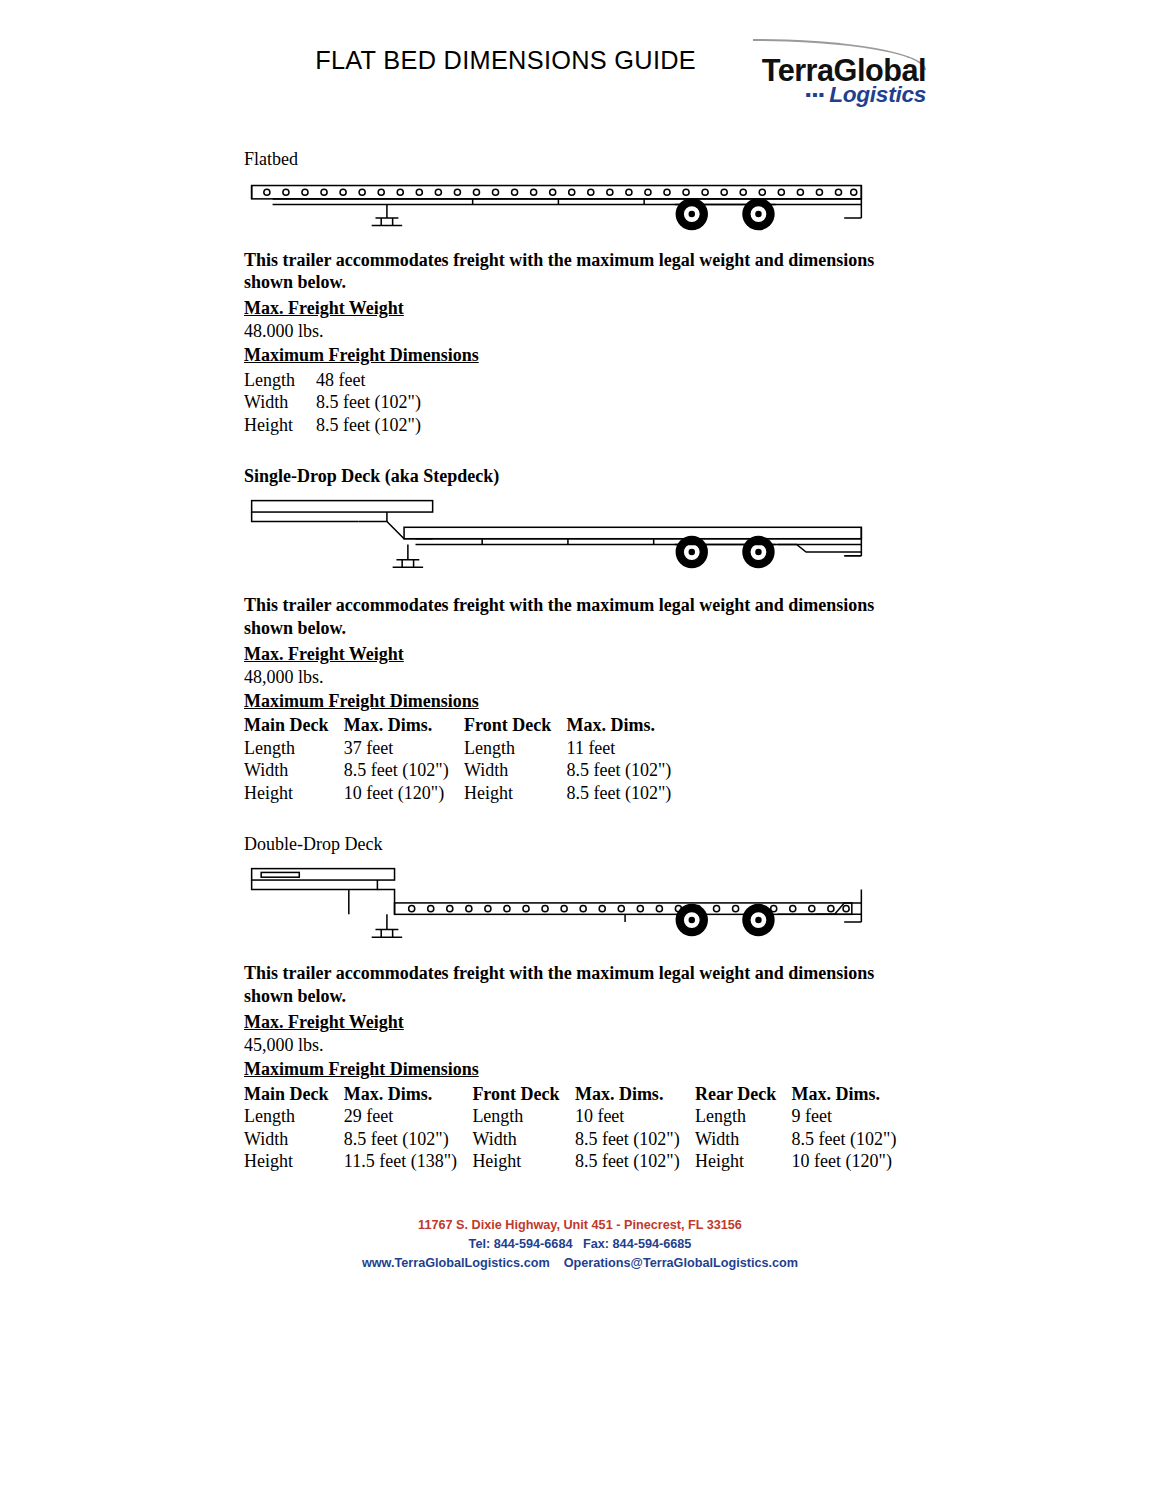FLAT BED DIMENSIONS GUIDE
Terra Global
▪▪▪Logistics
Flatbed
This trailer accommodates freight with the maximum legal weight and dimensions shown below.
Max. Freight Weight
48.000 lbs.
Maximum Freight Dimensions
| Length | 48 feet |
| Width | 8.5 feet (102") |
| Height | 8.5 feet (102") |
Single-Drop Deck (aka Stepdeck)
This trailer accommodates freight with the maximum legal weight and dimensions shown below.
Max. Freight Weight
48,000 lbs.
Maximum Freight Dimensions
| Main Deck | Max. Dims. | Front Deck | Max. Dims. |
| --- | --- | --- | --- |
| Length | 37 feet | Length | 11 feet |
| Width | 8.5 feet (102") | Width | 8.5 feet (102") |
| Height | 10 feet (120") | Height | 8.5 feet (102") |
Double-Drop Deck
This trailer accommodates freight with the maximum legal weight and dimensions shown below.
Max. Freight Weight
45,000 lbs.
Maximum Freight Dimensions
| Main Deck | Max. Dims. | Front Deck | Max. Dims. | Rear Deck | Max. Dims. |
| --- | --- | --- | --- | --- | --- |
| Length | 29 feet | Length | 10 feet | Length | 9 feet |
| Width | 8.5 feet (102") | Width | 8.5 feet (102") | Width | 8.5 feet (102") |
| Height | 11.5 feet (138") | Height | 8.5 feet (102") | Height | 10 feet (120") |
11767 S. Dixie Highway, Unit 451 - Pinecrest, FL 33156
Tel: 844-594-6684 Fax: 844-594-6685
www.TerraGlobalLogistics.com Operations@TerraGlobalLogistics.com